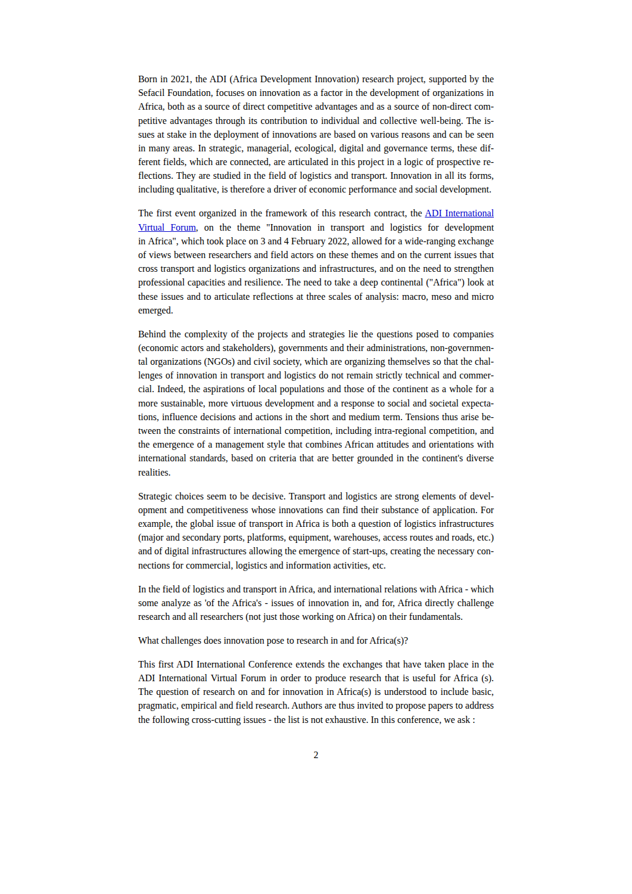Born in 2021, the ADI (Africa Development Innovation) research project, supported by the Sefacil Foundation, focuses on innovation as a factor in the development of organizations in Africa, both as a source of direct competitive advantages and as a source of non-direct competitive advantages through its contribution to individual and collective well-being. The issues at stake in the deployment of innovations are based on various reasons and can be seen in many areas. In strategic, managerial, ecological, digital and governance terms, these different fields, which are connected, are articulated in this project in a logic of prospective reflections. They are studied in the field of logistics and transport. Innovation in all its forms, including qualitative, is therefore a driver of economic performance and social development.
The first event organized in the framework of this research contract, the ADI International Virtual Forum, on the theme "Innovation in transport and logistics for development in Africa", which took place on 3 and 4 February 2022, allowed for a wide-ranging exchange of views between researchers and field actors on these themes and on the current issues that cross transport and logistics organizations and infrastructures, and on the need to strengthen professional capacities and resilience. The need to take a deep continental ("Africa") look at these issues and to articulate reflections at three scales of analysis: macro, meso and micro emerged.
Behind the complexity of the projects and strategies lie the questions posed to companies (economic actors and stakeholders), governments and their administrations, non-governmental organizations (NGOs) and civil society, which are organizing themselves so that the challenges of innovation in transport and logistics do not remain strictly technical and commercial. Indeed, the aspirations of local populations and those of the continent as a whole for a more sustainable, more virtuous development and a response to social and societal expectations, influence decisions and actions in the short and medium term. Tensions thus arise between the constraints of international competition, including intra-regional competition, and the emergence of a management style that combines African attitudes and orientations with international standards, based on criteria that are better grounded in the continent's diverse realities.
Strategic choices seem to be decisive. Transport and logistics are strong elements of development and competitiveness whose innovations can find their substance of application. For example, the global issue of transport in Africa is both a question of logistics infrastructures (major and secondary ports, platforms, equipment, warehouses, access routes and roads, etc.) and of digital infrastructures allowing the emergence of start-ups, creating the necessary connections for commercial, logistics and information activities, etc.
In the field of logistics and transport in Africa, and international relations with Africa - which some analyze as 'of the Africa's - issues of innovation in, and for, Africa directly challenge research and all researchers (not just those working on Africa) on their fundamentals.
What challenges does innovation pose to research in and for Africa(s)?
This first ADI International Conference extends the exchanges that have taken place in the ADI International Virtual Forum in order to produce research that is useful for Africa (s). The question of research on and for innovation in Africa(s) is understood to include basic, pragmatic, empirical and field research. Authors are thus invited to propose papers to address the following cross-cutting issues - the list is not exhaustive. In this conference, we ask :
2